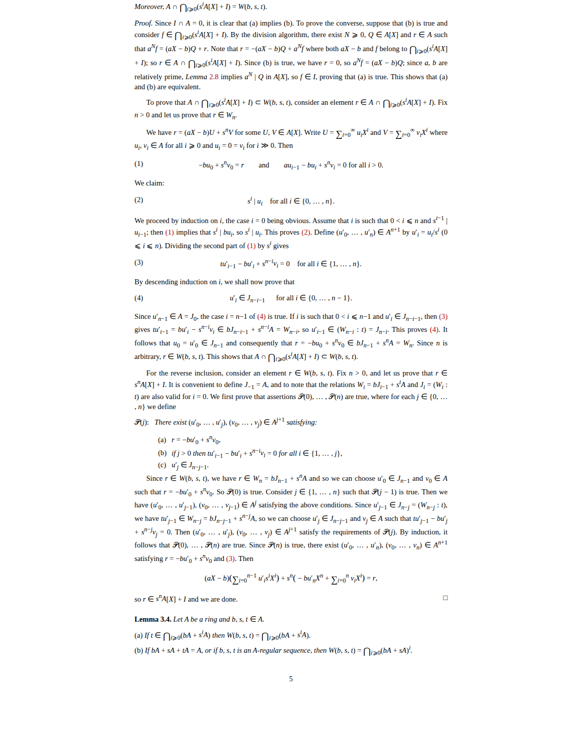Moreover, A ∩ ⋂i⩾0(siA[X] + I) = W(b, s, t).
Proof. Since I ∩ A = 0, it is clear that (a) implies (b). To prove the converse, suppose that (b) is true and consider f ∈ ⋂i⩾0(siA[X] + I). By the division algorithm, there exist N ⩾ 0, Q ∈ A[X] and r ∈ A such that aNf = (aX − b)Q + r. Note that r = −(aX − b)Q + aNf where both aX − b and f belong to ⋂i⩾0(siA[X] + I); so r ∈ A ∩ ⋂i⩾0(siA[X] + I). Since (b) is true, we have r = 0, so aNf = (aX − b)Q; since a, b are relatively prime, Lemma 2.8 implies aN | Q in A[X], so f ∈ I, proving that (a) is true. This shows that (a) and (b) are equivalent.
To prove that A ∩ ⋂i⩾0(siA[X] + I) ⊂ W(b, s, t), consider an element r ∈ A ∩ ⋂i⩾0(siA[X] + I). Fix n > 0 and let us prove that r ∈ Wn.
We have r = (aX − b)U + snV for some U, V ∈ A[X]. Write U = ∑i=0∞ uiXi and V = ∑i=0∞ viXi where ui, vi ∈ A for all i ⩾ 0 and ui = 0 = vi for i ≫ 0. Then
(1) −bu0 + snv0 = r and aui−1 − bui + snvi = 0 for all i > 0.
We claim:
(2) si | ui for all i ∈ {0, … , n}.
We proceed by induction on i, the case i = 0 being obvious. Assume that i is such that 0 < i ⩽ n and si−1 | ui−1; then (1) implies that si | bui, so si | ui. This proves (2). Define (u′0, … , u′n) ∈ An+1 by u′i = ui/si (0 ⩽ i ⩽ n). Dividing the second part of (1) by si gives
(3) tu′i−1 − bu′i + sn−ivi = 0 for all i ∈ {1, … , n}.
By descending induction on i, we shall now prove that
(4) u′i ∈ Jn−i−1 for all i ∈ {0, … , n − 1}.
Since u′n−1 ∈ A = J0, the case i = n−1 of (4) is true. If i is such that 0 < i ⩽ n−1 and u′i ∈ Jn−i−1, then (3) gives tu′i−1 = bu′i − sn−ivi ∈ bJn−i−1 + sn−iA = Wn−i, so u′i−1 ∈ (Wn−i : t) = Jn−i. This proves (4). It follows that u0 = u′0 ∈ Jn−1 and consequently that r = −bu0 + snv0 ∈ bJn−1 + snA = Wn. Since n is arbitrary, r ∈ W(b, s, t). This shows that A ∩ ⋂i⩾0(siA[X] + I) ⊂ W(b, s, t).
For the reverse inclusion, consider an element r ∈ W(b, s, t). Fix n > 0, and let us prove that r ∈ snA[X] + I. It is convenient to define J−1 = A, and to note that the relations Wi = bJi−1 + siA and Ji = (Wi : t) are also valid for i = 0. We first prove that assertions 𝒫(0), … , 𝒫(n) are true, where for each j ∈ {0, … , n} we define
𝒫(j): There exist (u′0, … , u′j), (v0, … , vj) ∈ Aj+1 satisfying:
(a) r = −bu′0 + snv0, (b) if j > 0 then tu′i−1 − bu′i + sn−ivi = 0 for all i ∈ {1, … , j}, (c) u′j ∈ Jn−j−1.
Since r ∈ W(b, s, t), we have r ∈ Wn = bJn−1 + snA and so we can choose u′0 ∈ Jn−1 and v0 ∈ A such that r = −bu′0 + snv0. So 𝒫(0) is true. Consider j ∈ {1, … , n} such that 𝒫(j − 1) is true. Then we have (u′0, … , u′j−1), (v0, … , vj−1) ∈ Aj satisfying the above conditions. Since u′j−1 ∈ Jn−j = (Wn−j : t), we have tu′j−1 ∈ Wn−j = bJn−j−1 + sn−jA, so we can choose u′j ∈ Jn−j−1 and vj ∈ A such that tu′j−1 − bu′j + sn−jvj = 0. Then (u′0, … , u′j), (v0, … , vj) ∈ Aj+1 satisfy the requirements of 𝒫(j). By induction, it follows that 𝒫(0), … , 𝒫(n) are true. Since 𝒫(n) is true, there exist (u′0, … , u′n), (v0, … , vn) ∈ An+1 satisfying r = −bu′0 + snv0 and (3). Then
(aX − b)(∑i=0n−1 u′isiXi) + sn( − bu′nXn + ∑i=0n viXi) = r,
so r ∈ snA[X] + I and we are done. □
Lemma 3.4. Let A be a ring and b, s, t ∈ A.
(a) If t ∈ ⋂i⩾0(bA + siA) then W(b, s, t) = ⋂i⩾0(bA + siA).
(b) If bA + sA + tA = A, or if b, s, t is an A-regular sequence, then W(b, s, t) = ⋂i⩾0(bA + sA)i.
5